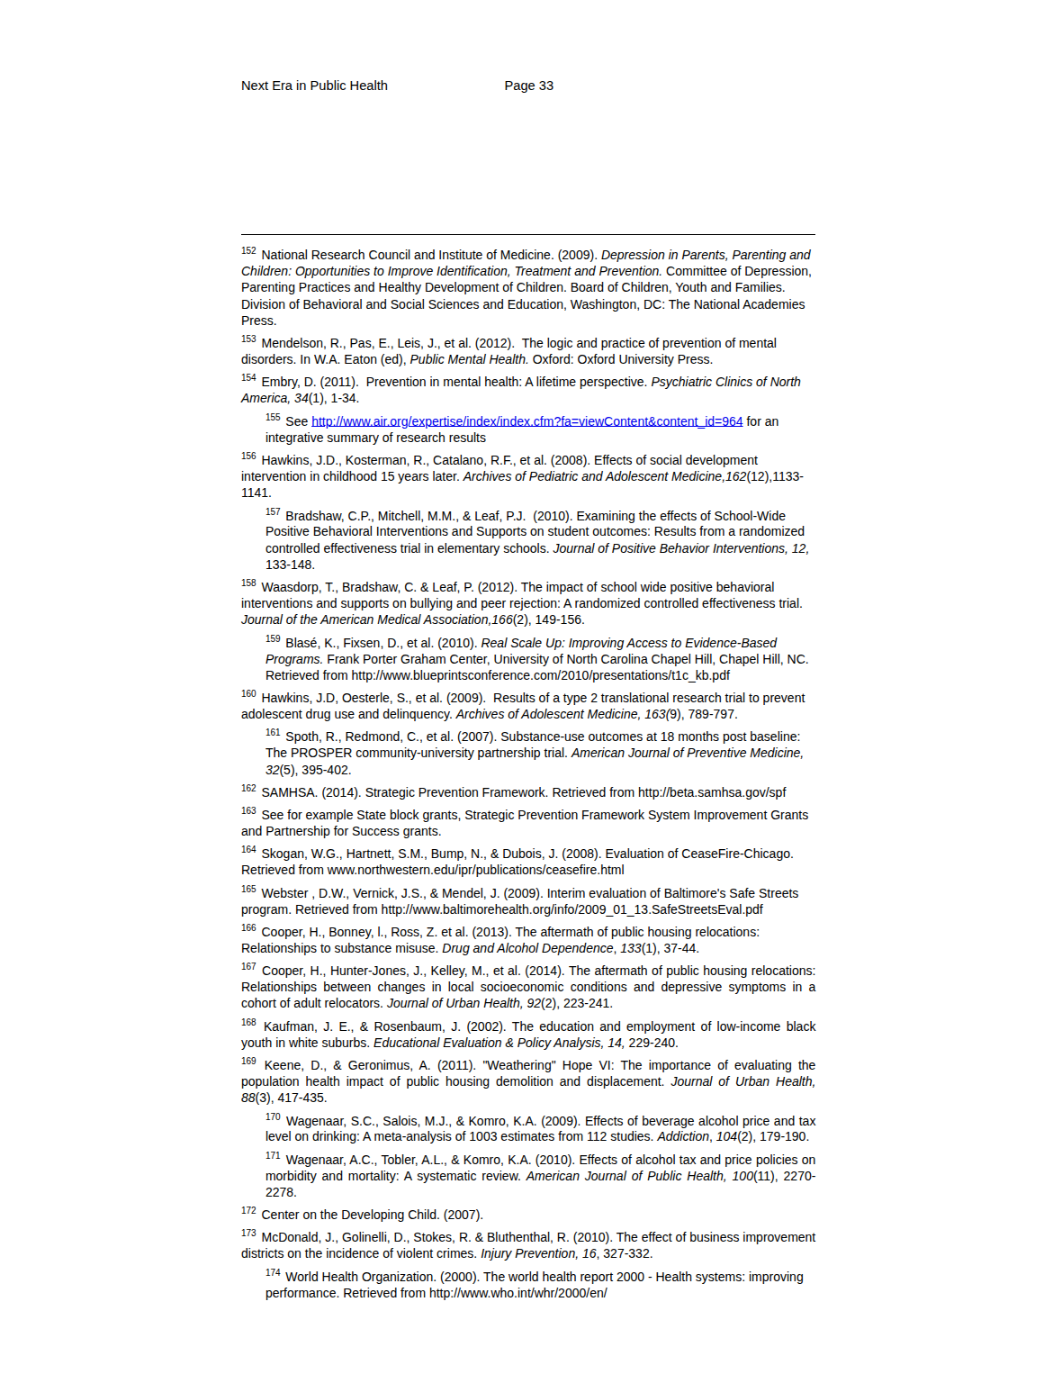Next Era in Public Health Page 33
152 National Research Council and Institute of Medicine. (2009). Depression in Parents, Parenting and Children: Opportunities to Improve Identification, Treatment and Prevention. Committee of Depression, Parenting Practices and Healthy Development of Children. Board of Children, Youth and Families. Division of Behavioral and Social Sciences and Education, Washington, DC: The National Academies Press.
153 Mendelson, R., Pas, E., Leis, J., et al. (2012). The logic and practice of prevention of mental disorders. In W.A. Eaton (ed), Public Mental Health. Oxford: Oxford University Press.
154 Embry, D. (2011). Prevention in mental health: A lifetime perspective. Psychiatric Clinics of North America, 34(1), 1-34.
155 See http://www.air.org/expertise/index/index.cfm?fa=viewContent&content_id=964 for an integrative summary of research results
156 Hawkins, J.D., Kosterman, R., Catalano, R.F., et al. (2008). Effects of social development intervention in childhood 15 years later. Archives of Pediatric and Adolescent Medicine,162(12),1133-1141.
157 Bradshaw, C.P., Mitchell, M.M., & Leaf, P.J. (2010). Examining the effects of School-Wide Positive Behavioral Interventions and Supports on student outcomes: Results from a randomized controlled effectiveness trial in elementary schools. Journal of Positive Behavior Interventions, 12, 133-148.
158 Waasdorp, T., Bradshaw, C. & Leaf, P. (2012). The impact of school wide positive behavioral interventions and supports on bullying and peer rejection: A randomized controlled effectiveness trial. Journal of the American Medical Association,166(2), 149-156.
159 Blasé, K., Fixsen, D., et al. (2010). Real Scale Up: Improving Access to Evidence-Based Programs. Frank Porter Graham Center, University of North Carolina Chapel Hill, Chapel Hill, NC. Retrieved from http://www.blueprintsconference.com/2010/presentations/t1c_kb.pdf
160 Hawkins, J.D, Oesterle, S., et al. (2009). Results of a type 2 translational research trial to prevent adolescent drug use and delinquency. Archives of Adolescent Medicine, 163(9), 789-797.
161 Spoth, R., Redmond, C., et al. (2007). Substance-use outcomes at 18 months post baseline: The PROSPER community-university partnership trial. American Journal of Preventive Medicine, 32(5), 395-402.
162 SAMHSA. (2014). Strategic Prevention Framework. Retrieved from http://beta.samhsa.gov/spf
163 See for example State block grants, Strategic Prevention Framework System Improvement Grants and Partnership for Success grants.
164 Skogan, W.G., Hartnett, S.M., Bump, N., & Dubois, J. (2008). Evaluation of CeaseFire-Chicago. Retrieved from www.northwestern.edu/ipr/publications/ceasefire.html
165 Webster , D.W., Vernick, J.S., & Mendel, J. (2009). Interim evaluation of Baltimore's Safe Streets program. Retrieved from http://www.baltimorehealth.org/info/2009_01_13.SafeStreetsEval.pdf
166 Cooper, H., Bonney, l., Ross, Z. et al. (2013). The aftermath of public housing relocations: Relationships to substance misuse. Drug and Alcohol Dependence, 133(1), 37-44.
167 Cooper, H., Hunter-Jones, J., Kelley, M., et al. (2014). The aftermath of public housing relocations: Relationships between changes in local socioeconomic conditions and depressive symptoms in a cohort of adult relocators. Journal of Urban Health, 92(2), 223-241.
168 Kaufman, J. E., & Rosenbaum, J. (2002). The education and employment of low-income black youth in white suburbs. Educational Evaluation & Policy Analysis, 14, 229-240.
169 Keene, D., & Geronimus, A. (2011). "Weathering" Hope VI: The importance of evaluating the population health impact of public housing demolition and displacement. Journal of Urban Health, 88(3), 417-435.
170 Wagenaar, S.C., Salois, M.J., & Komro, K.A. (2009). Effects of beverage alcohol price and tax level on drinking: A meta-analysis of 1003 estimates from 112 studies. Addiction, 104(2), 179-190.
171 Wagenaar, A.C., Tobler, A.L., & Komro, K.A. (2010). Effects of alcohol tax and price policies on morbidity and mortality: A systematic review. American Journal of Public Health, 100(11), 2270-2278.
172 Center on the Developing Child. (2007).
173 McDonald, J., Golinelli, D., Stokes, R. & Bluthenthal, R. (2010). The effect of business improvement districts on the incidence of violent crimes. Injury Prevention, 16, 327-332.
174 World Health Organization. (2000). The world health report 2000 - Health systems: improving performance. Retrieved from http://www.who.int/whr/2000/en/